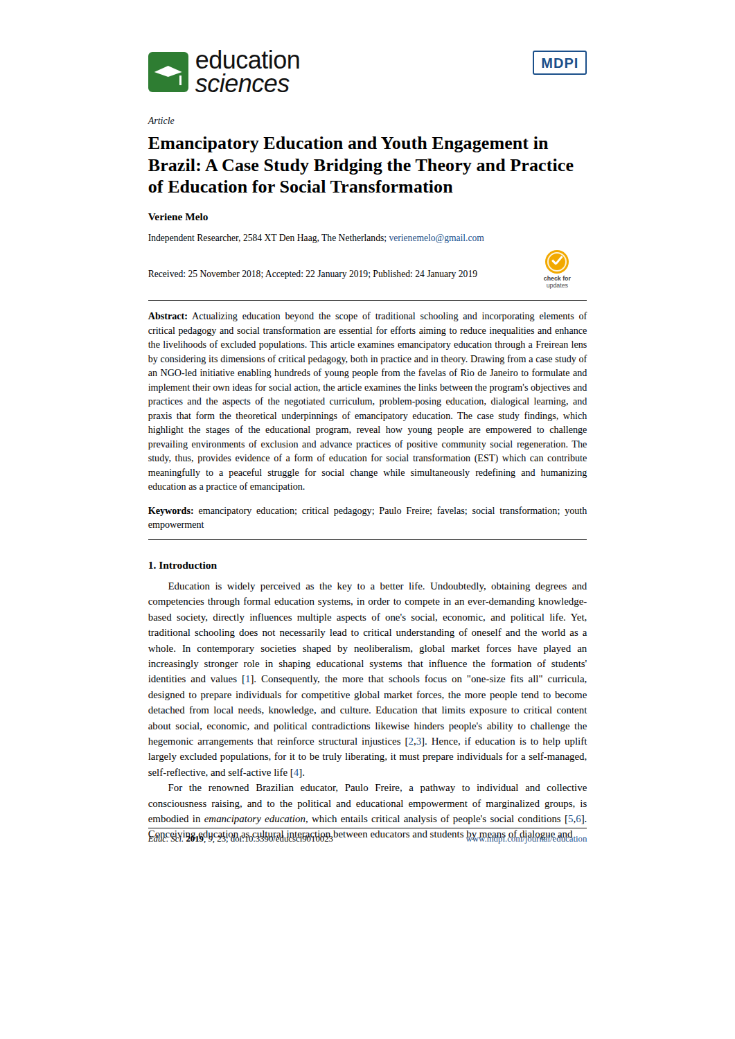education sciences
MDPI
Article
Emancipatory Education and Youth Engagement in Brazil: A Case Study Bridging the Theory and Practice of Education for Social Transformation
Veriene Melo
Independent Researcher, 2584 XT Den Haag, The Netherlands; verienemelo@gmail.com
Received: 25 November 2018; Accepted: 22 January 2019; Published: 24 January 2019
check for updates
Abstract: Actualizing education beyond the scope of traditional schooling and incorporating elements of critical pedagogy and social transformation are essential for efforts aiming to reduce inequalities and enhance the livelihoods of excluded populations. This article examines emancipatory education through a Freirean lens by considering its dimensions of critical pedagogy, both in practice and in theory. Drawing from a case study of an NGO-led initiative enabling hundreds of young people from the favelas of Rio de Janeiro to formulate and implement their own ideas for social action, the article examines the links between the program's objectives and practices and the aspects of the negotiated curriculum, problem-posing education, dialogical learning, and praxis that form the theoretical underpinnings of emancipatory education. The case study findings, which highlight the stages of the educational program, reveal how young people are empowered to challenge prevailing environments of exclusion and advance practices of positive community social regeneration. The study, thus, provides evidence of a form of education for social transformation (EST) which can contribute meaningfully to a peaceful struggle for social change while simultaneously redefining and humanizing education as a practice of emancipation.
Keywords: emancipatory education; critical pedagogy; Paulo Freire; favelas; social transformation; youth empowerment
1. Introduction
Education is widely perceived as the key to a better life. Undoubtedly, obtaining degrees and competencies through formal education systems, in order to compete in an ever-demanding knowledge-based society, directly influences multiple aspects of one's social, economic, and political life. Yet, traditional schooling does not necessarily lead to critical understanding of oneself and the world as a whole. In contemporary societies shaped by neoliberalism, global market forces have played an increasingly stronger role in shaping educational systems that influence the formation of students' identities and values [1]. Consequently, the more that schools focus on "one-size fits all" curricula, designed to prepare individuals for competitive global market forces, the more people tend to become detached from local needs, knowledge, and culture. Education that limits exposure to critical content about social, economic, and political contradictions likewise hinders people's ability to challenge the hegemonic arrangements that reinforce structural injustices [2,3]. Hence, if education is to help uplift largely excluded populations, for it to be truly liberating, it must prepare individuals for a self-managed, self-reflective, and self-active life [4].
For the renowned Brazilian educator, Paulo Freire, a pathway to individual and collective consciousness raising, and to the political and educational empowerment of marginalized groups, is embodied in emancipatory education, which entails critical analysis of people's social conditions [5,6]. Conceiving education as cultural interaction between educators and students by means of dialogue and
Educ. Sci. 2019, 9, 23; doi:10.3390/educsci9010023
www.mdpi.com/journal/education